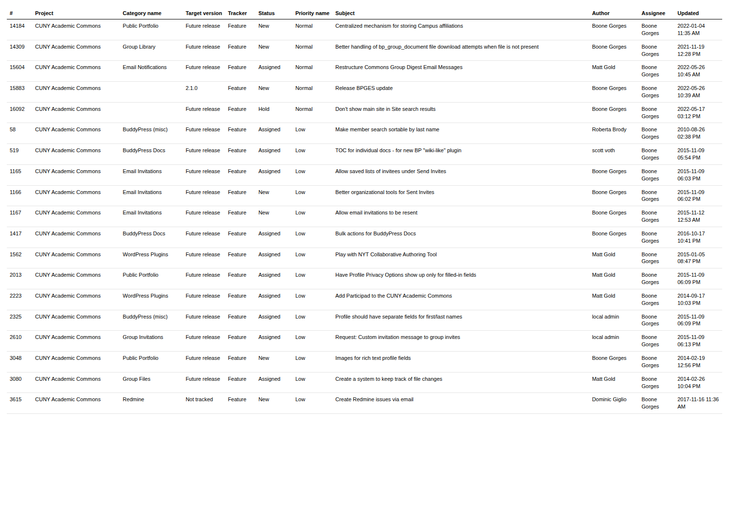| # | Project | Category name | Target version | Tracker | Status | Priority name | Subject | Author | Assignee | Updated |
| --- | --- | --- | --- | --- | --- | --- | --- | --- | --- | --- |
| 14184 | CUNY Academic Commons | Public Portfolio | Future release | Feature | New | Normal | Centralized mechanism for storing Campus affiliations | Boone Gorges | Boone Gorges | 2022-01-04 11:35 AM |
| 14309 | CUNY Academic Commons | Group Library | Future release | Feature | New | Normal | Better handling of bp_group_document file download attempts when file is not present | Boone Gorges | Boone Gorges | 2021-11-19 12:28 PM |
| 15604 | CUNY Academic Commons | Email Notifications | Future release | Feature | Assigned | Normal | Restructure Commons Group Digest Email Messages | Matt Gold | Boone Gorges | 2022-05-26 10:45 AM |
| 15883 | CUNY Academic Commons | | 2.1.0 | Feature | New | Normal | Release BPGES update | Boone Gorges | Boone Gorges | 2022-05-26 10:39 AM |
| 16092 | CUNY Academic Commons | | Future release | Feature | Hold | Normal | Don't show main site in Site search results | Boone Gorges | Boone Gorges | 2022-05-17 03:12 PM |
| 58 | CUNY Academic Commons | BuddyPress (misc) | Future release | Feature | Assigned | Low | Make member search sortable by last name | Roberta Brody | Boone Gorges | 2010-08-26 02:38 PM |
| 519 | CUNY Academic Commons | BuddyPress Docs | Future release | Feature | Assigned | Low | TOC for individual docs - for new BP "wiki-like" plugin | scott voth | Boone Gorges | 2015-11-09 05:54 PM |
| 1165 | CUNY Academic Commons | Email Invitations | Future release | Feature | Assigned | Low | Allow saved lists of invitees under Send Invites | Boone Gorges | Boone Gorges | 2015-11-09 06:03 PM |
| 1166 | CUNY Academic Commons | Email Invitations | Future release | Feature | New | Low | Better organizational tools for Sent Invites | Boone Gorges | Boone Gorges | 2015-11-09 06:02 PM |
| 1167 | CUNY Academic Commons | Email Invitations | Future release | Feature | New | Low | Allow email invitations to be resent | Boone Gorges | Boone Gorges | 2015-11-12 12:53 AM |
| 1417 | CUNY Academic Commons | BuddyPress Docs | Future release | Feature | Assigned | Low | Bulk actions for BuddyPress Docs | Boone Gorges | Boone Gorges | 2016-10-17 10:41 PM |
| 1562 | CUNY Academic Commons | WordPress Plugins | Future release | Feature | Assigned | Low | Play with NYT Collaborative Authoring Tool | Matt Gold | Boone Gorges | 2015-01-05 08:47 PM |
| 2013 | CUNY Academic Commons | Public Portfolio | Future release | Feature | Assigned | Low | Have Profile Privacy Options show up only for filled-in fields | Matt Gold | Boone Gorges | 2015-11-09 06:09 PM |
| 2223 | CUNY Academic Commons | WordPress Plugins | Future release | Feature | Assigned | Low | Add Participad to the CUNY Academic Commons | Matt Gold | Boone Gorges | 2014-09-17 10:03 PM |
| 2325 | CUNY Academic Commons | BuddyPress (misc) | Future release | Feature | Assigned | Low | Profile should have separate fields for first/last names | local admin | Boone Gorges | 2015-11-09 06:09 PM |
| 2610 | CUNY Academic Commons | Group Invitations | Future release | Feature | Assigned | Low | Request: Custom invitation message to group invites | local admin | Boone Gorges | 2015-11-09 06:13 PM |
| 3048 | CUNY Academic Commons | Public Portfolio | Future release | Feature | New | Low | Images for rich text profile fields | Boone Gorges | Boone Gorges | 2014-02-19 12:56 PM |
| 3080 | CUNY Academic Commons | Group Files | Future release | Feature | Assigned | Low | Create a system to keep track of file changes | Matt Gold | Boone Gorges | 2014-02-26 10:04 PM |
| 3615 | CUNY Academic Commons | Redmine | Not tracked | Feature | New | Low | Create Redmine issues via email | Dominic Giglio | Boone Gorges | 2017-11-16 11:36 AM |